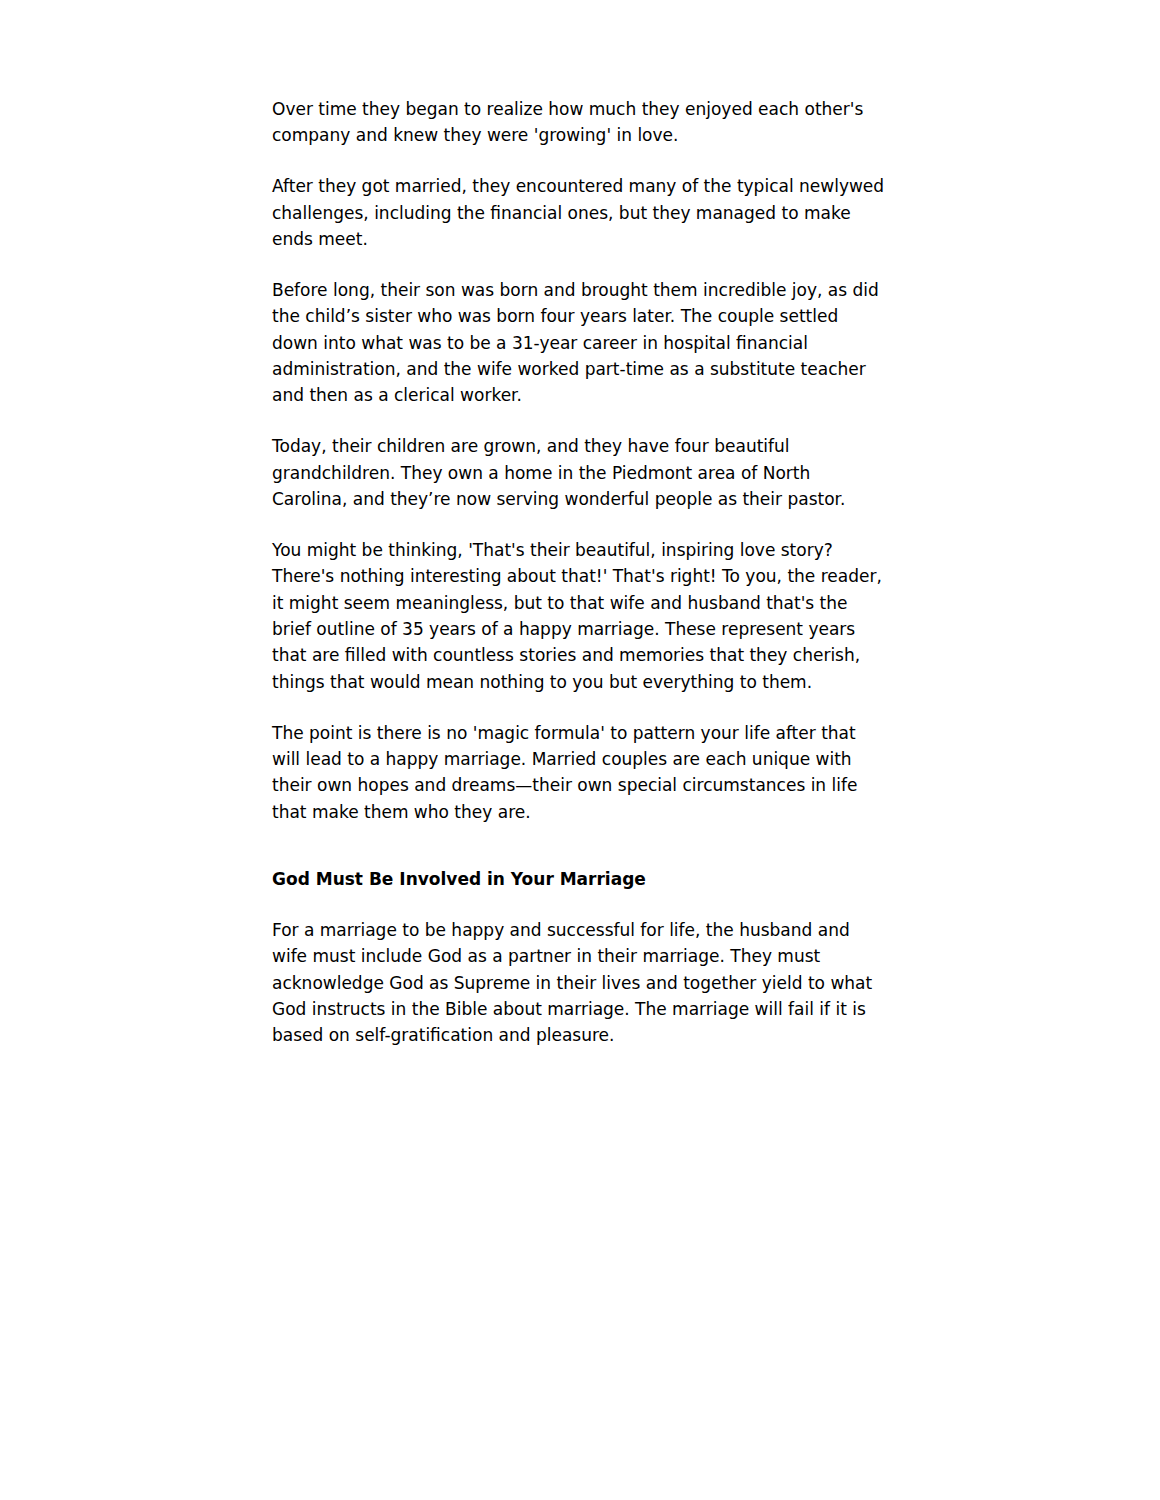Over time they began to realize how much they enjoyed each other's company and knew they were 'growing' in love.
After they got married, they encountered many of the typical newlywed challenges, including the financial ones, but they managed to make ends meet.
Before long, their son was born and brought them incredible joy, as did the child’s sister who was born four years later. The couple settled down into what was to be a 31-year career in hospital financial administration, and the wife worked part-time as a substitute teacher and then as a clerical worker.
Today, their children are grown, and they have four beautiful grandchildren. They own a home in the Piedmont area of North Carolina, and they’re now serving wonderful people as their pastor.
You might be thinking, 'That's their beautiful, inspiring love story? There's nothing interesting about that!' That's right! To you, the reader, it might seem meaningless, but to that wife and husband that's the brief outline of 35 years of a happy marriage. These represent years that are filled with countless stories and memories that they cherish, things that would mean nothing to you but everything to them.
The point is there is no 'magic formula' to pattern your life after that will lead to a happy marriage. Married couples are each unique with their own hopes and dreams—their own special circumstances in life that make them who they are.
God Must Be Involved in Your Marriage
For a marriage to be happy and successful for life, the husband and wife must include God as a partner in their marriage. They must acknowledge God as Supreme in their lives and together yield to what God instructs in the Bible about marriage. The marriage will fail if it is based on self-gratification and pleasure.